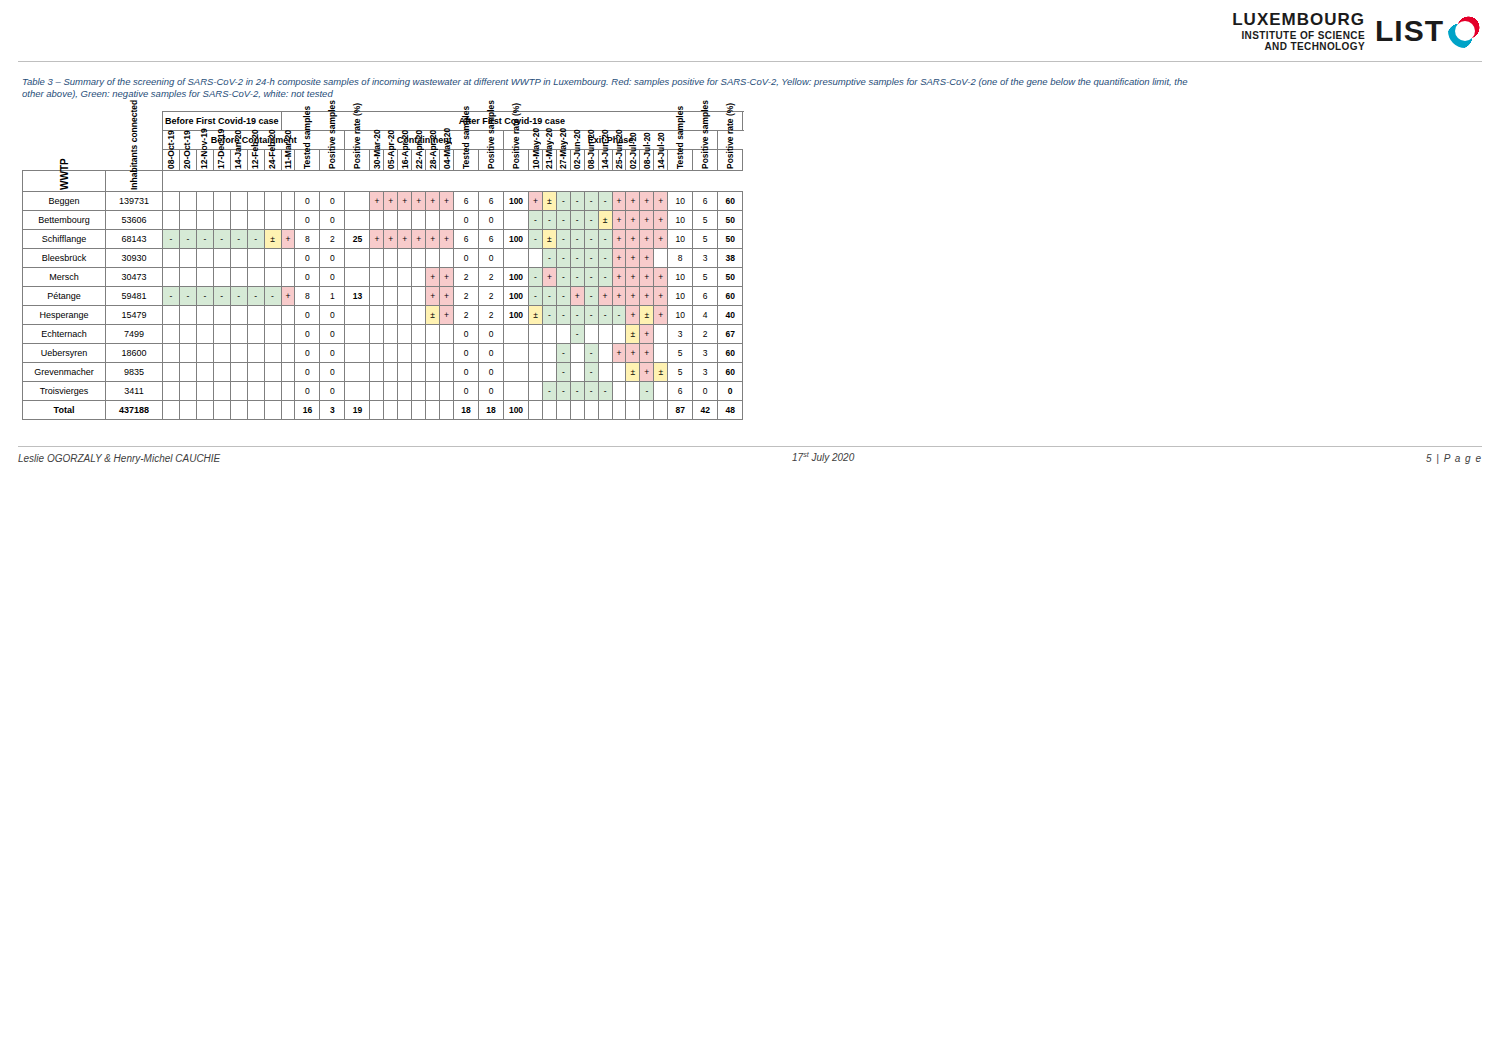LUXEMBOURG INSTITUTE OF SCIENCE
AND TECHNOLOGY
LIST
Table 3 – Summary of the screening of SARS-CoV-2 in 24-h composite samples of incoming wastewater at different WWTP in Luxembourg. Red: samples positive for SARS-CoV-2, Yellow: presumptive samples for SARS-CoV-2 (one of the gene below the quantification limit, the other above), Green: negative samples for SARS-CoV-2, white: not tested
| | | Before First Covid-19 case | After First Covid-19 case | |
| --- | --- | --- | --- | --- |
| Before Containment | Containment | Exit Phase | |
| 08-Oct-19 | 20-Oct-19 | 12-Nov-19 | 17-Dec-19 | 14-Jan-20 | 12-Feb-20 | 24-Feb-20 | 11-Mar-20 | Tested samples | Positive samples | Positive rate (%) | 30-Mar-20 | 05-Apr-20 | 16-Apr-20 | 22-Apr-20 | 28-Apr-20 | 04-May-20 | Tested samples | Positive samples | Positive rate (%) | 10-May-20 | 21-May-20 | 27-May-20 | 02-Jun-20 | 08-Jun-20 | 14-Jun-20 | 25-Jun-20 | 02-Jul-20 | 08-Jul-20 | 14-Jul-20 | Tested samples | Positive samples | Positive rate (%) |
| WWTP | Inhabitants connected | |
| Beggen | 139731 | | | | | | | | | 0 | 0 | | + | + | + | + | + | + | 6 | 6 | 100 | + | ± | - | - | - | - | + | + | + | + | 10 | 6 | 60 |
| Bettembourg | 53606 | | | | | | | | | 0 | 0 | | | | | | | | 0 | 0 | | - | - | - | - | - | ± | + | + | + | + | 10 | 5 | 50 |
| Schifflange | 68143 | - | - | - | - | - | - | ± | + | 8 | 2 | 25 | + | + | + | + | + | + | 6 | 6 | 100 | - | ± | - | - | - | - | + | + | + | + | 10 | 5 | 50 |
| Bleesbrück | 30930 | | | | | | | | | 0 | 0 | | | | | | | | 0 | 0 | | | - | - | - | - | - | + | + | + | | 8 | 3 | 38 |
| Mersch | 30473 | | | | | | | | | 0 | 0 | | | | | | + | + | 2 | 2 | 100 | - | + | - | - | - | - | + | + | + | + | 10 | 5 | 50 |
| Pétange | 59481 | - | - | - | - | - | - | - | + | 8 | 1 | 13 | | | | | + | + | 2 | 2 | 100 | - | - | - | + | - | + | + | + | + | + | 10 | 6 | 60 |
| Hesperange | 15479 | | | | | | | | | 0 | 0 | | | | | | ± | + | 2 | 2 | 100 | ± | - | - | - | - | - | - | + | ± | + | 10 | 4 | 40 |
| Echternach | 7499 | | | | | | | | | 0 | 0 | | | | | | | | 0 | 0 | | | | | - | | | | ± | + | | 3 | 2 | 67 |
| Uebersyren | 18600 | | | | | | | | | 0 | 0 | | | | | | | | 0 | 0 | | | | - | | - | | + | + | + | | 5 | 3 | 60 |
| Grevenmacher | 9835 | | | | | | | | | 0 | 0 | | | | | | | | 0 | 0 | | | | - | | - | | | ± | + | ± | 5 | 3 | 60 |
| Troisvierges | 3411 | | | | | | | | | 0 | 0 | | | | | | | | 0 | 0 | | | - | - | - | - | - | | | - | | 6 | 0 | 0 |
| Total | 437188 | | | | | | | | | 16 | 3 | 19 | | | | | | | 18 | 18 | 100 | | | | | | | | | | | 87 | 42 | 48 |
Leslie OGORZALY & Henry-Michel CAUCHIE
17st July 2020
5 | P a g e